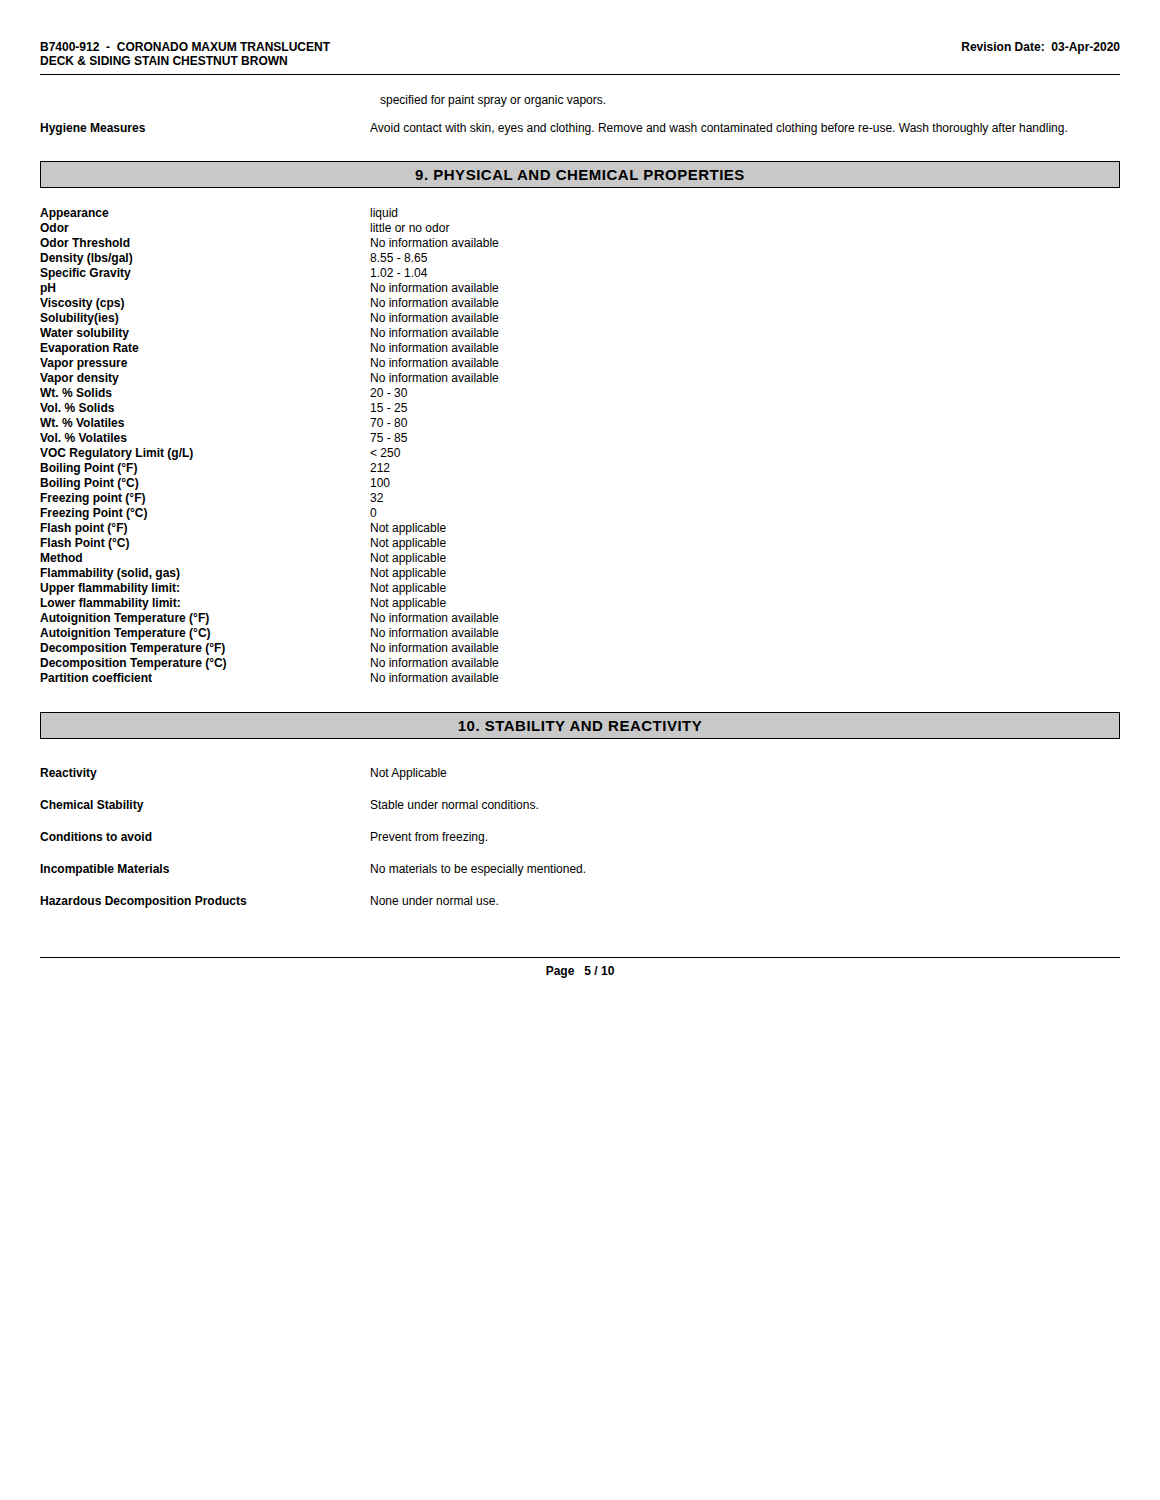B7400-912 - CORONADO MAXUM TRANSLUCENT
DECK & SIDING STAIN CHESTNUT BROWN
Revision Date: 03-Apr-2020
specified for paint spray or organic vapors.
Hygiene Measures
Avoid contact with skin, eyes and clothing. Remove and wash contaminated clothing before re-use. Wash thoroughly after handling.
9. PHYSICAL AND CHEMICAL PROPERTIES
| Appearance | liquid |
| Odor | little or no odor |
| Odor Threshold | No information available |
| Density (lbs/gal) | 8.55 - 8.65 |
| Specific Gravity | 1.02 - 1.04 |
| pH | No information available |
| Viscosity (cps) | No information available |
| Solubility(ies) | No information available |
| Water solubility | No information available |
| Evaporation Rate | No information available |
| Vapor pressure | No information available |
| Vapor density | No information available |
| Wt. % Solids | 20 - 30 |
| Vol. % Solids | 15 - 25 |
| Wt. % Volatiles | 70 - 80 |
| Vol. % Volatiles | 75 - 85 |
| VOC Regulatory Limit (g/L) | < 250 |
| Boiling Point (°F) | 212 |
| Boiling Point (°C) | 100 |
| Freezing point (°F) | 32 |
| Freezing Point (°C) | 0 |
| Flash point (°F) | Not applicable |
| Flash Point (°C) | Not applicable |
| Method | Not applicable |
| Flammability (solid, gas) | Not applicable |
| Upper flammability limit: | Not applicable |
| Lower flammability limit: | Not applicable |
| Autoignition Temperature (°F) | No information available |
| Autoignition Temperature (°C) | No information available |
| Decomposition Temperature (°F) | No information available |
| Decomposition Temperature (°C) | No information available |
| Partition coefficient | No information available |
10. STABILITY AND REACTIVITY
| Reactivity | Not Applicable |
| Chemical Stability | Stable under normal conditions. |
| Conditions to avoid | Prevent from freezing. |
| Incompatible Materials | No materials to be especially mentioned. |
| Hazardous Decomposition Products | None under normal use. |
Page 5 / 10